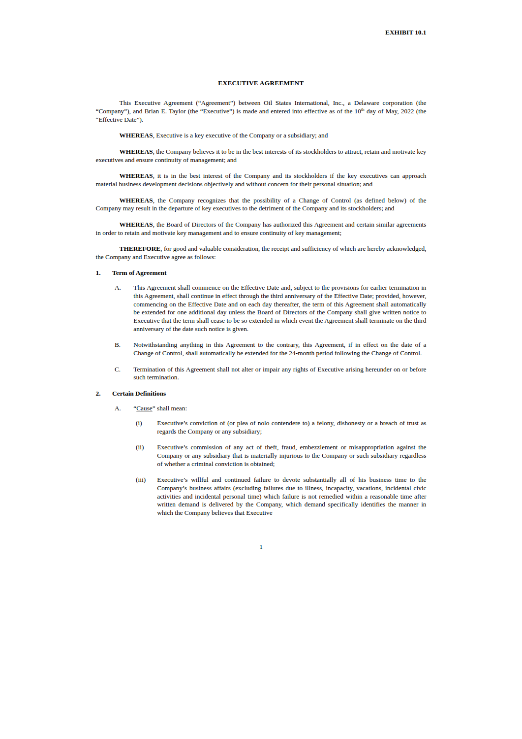EXHIBIT 10.1
EXECUTIVE AGREEMENT
This Executive Agreement (“Agreement”) between Oil States International, Inc., a Delaware corporation (the “Company”), and Brian E. Taylor (the “Executive”) is made and entered into effective as of the 10th day of May, 2022 (the “Effective Date”).
WHEREAS, Executive is a key executive of the Company or a subsidiary; and
WHEREAS, the Company believes it to be in the best interests of its stockholders to attract, retain and motivate key executives and ensure continuity of management; and
WHEREAS, it is in the best interest of the Company and its stockholders if the key executives can approach material business development decisions objectively and without concern for their personal situation; and
WHEREAS, the Company recognizes that the possibility of a Change of Control (as defined below) of the Company may result in the departure of key executives to the detriment of the Company and its stockholders; and
WHEREAS, the Board of Directors of the Company has authorized this Agreement and certain similar agreements in order to retain and motivate key management and to ensure continuity of key management;
THEREFORE, for good and valuable consideration, the receipt and sufficiency of which are hereby acknowledged, the Company and Executive agree as follows:
Term of Agreement
This Agreement shall commence on the Effective Date and, subject to the provisions for earlier termination in this Agreement, shall continue in effect through the third anniversary of the Effective Date; provided, however, commencing on the Effective Date and on each day thereafter, the term of this Agreement shall automatically be extended for one additional day unless the Board of Directors of the Company shall give written notice to Executive that the term shall cease to be so extended in which event the Agreement shall terminate on the third anniversary of the date such notice is given.
Notwithstanding anything in this Agreement to the contrary, this Agreement, if in effect on the date of a Change of Control, shall automatically be extended for the 24-month period following the Change of Control.
Termination of this Agreement shall not alter or impair any rights of Executive arising hereunder on or before such termination.
Certain Definitions
“Cause” shall mean:
Executive’s conviction of (or plea of nolo contendere to) a felony, dishonesty or a breach of trust as regards the Company or any subsidiary;
Executive’s commission of any act of theft, fraud, embezzlement or misappropriation against the Company or any subsidiary that is materially injurious to the Company or such subsidiary regardless of whether a criminal conviction is obtained;
Executive’s willful and continued failure to devote substantially all of his business time to the Company’s business affairs (excluding failures due to illness, incapacity, vacations, incidental civic activities and incidental personal time) which failure is not remedied within a reasonable time after written demand is delivered by the Company, which demand specifically identifies the manner in which the Company believes that Executive
1